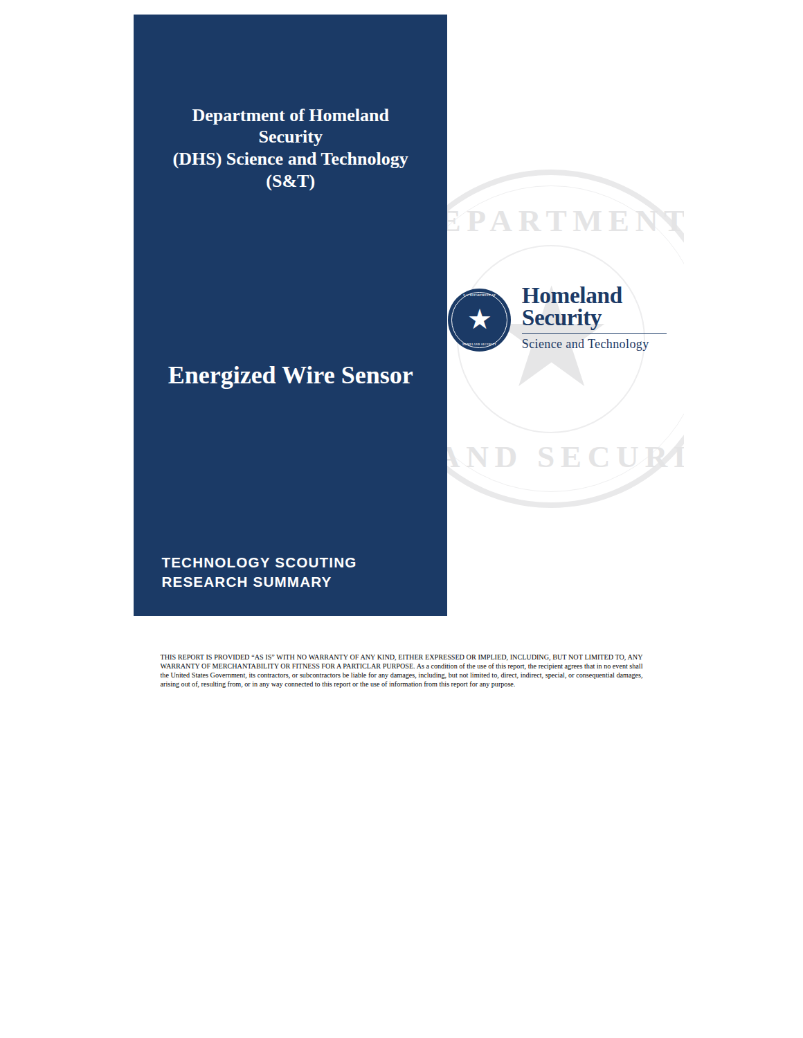Department
★
Land Securi
Department of Homeland Security
(DHS) Science and Technology (S&T)
Energized Wire Sensor
Technology Scouting Research Summary
Date: August 2019
U.S. Department of
★
Homeland Security
Homeland Security
Science and Technology
THIS REPORT IS PROVIDED “AS IS” WITH NO WARRANTY OF ANY KIND, EITHER EXPRESSED OR IMPLIED, INCLUDING, BUT NOT LIMITED TO, ANY WARRANTY OF MERCHANTABILITY OR FITNESS FOR A PARTICLAR PURPOSE. As a condition of the use of this report, the recipient agrees that in no event shall the United States Government, its contractors, or subcontractors be liable for any damages, including, but not limited to, direct, indirect, special, or consequential damages, arising out of, resulting from, or in any way connected to this report or the use of information from this report for any purpose.